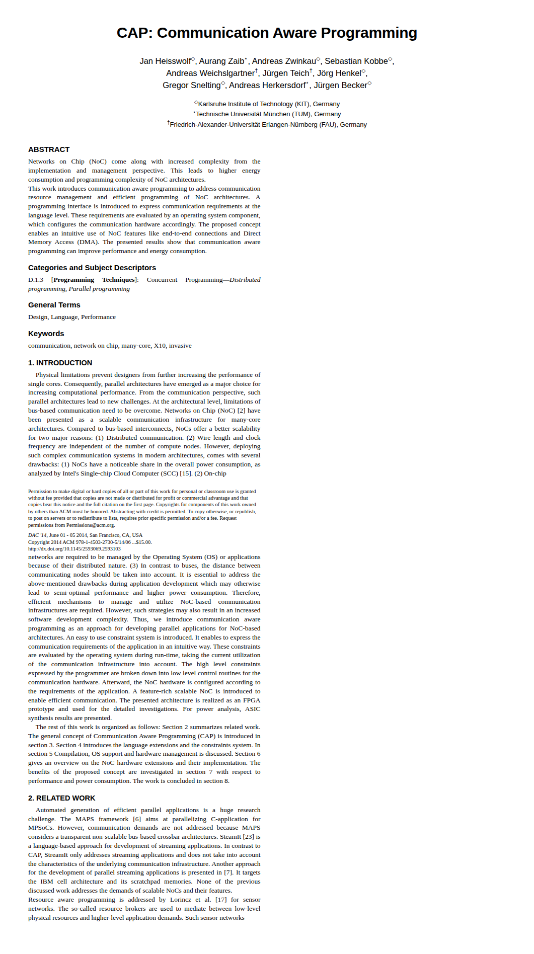CAP: Communication Aware Programming
Jan Heisswolf◇, Aurang Zaib⋆, Andreas Zwinkau◇, Sebastian Kobbe◇,
Andreas Weichslgartner†, Jürgen Teich†, Jörg Henkel◇,
Gregor Snelting◇, Andreas Herkersdorf⋆, Jürgen Becker◇
◇Karlsruhe Institute of Technology (KIT), Germany
⋆Technische Universität München (TUM), Germany
†Friedrich-Alexander-Universität Erlangen-Nürnberg (FAU), Germany
ABSTRACT
Networks on Chip (NoC) come along with increased complexity from the implementation and management perspective. This leads to higher energy consumption and programming complexity of NoC architectures.
This work introduces communication aware programming to address communication resource management and efficient programming of NoC architectures. A programming interface is introduced to express communication requirements at the language level. These requirements are evaluated by an operating system component, which configures the communication hardware accordingly. The proposed concept enables an intuitive use of NoC features like end-to-end connections and Direct Memory Access (DMA). The presented results show that communication aware programming can improve performance and energy consumption.
Categories and Subject Descriptors
D.1.3 [Programming Techniques]: Concurrent Programming—Distributed programming, Parallel programming
General Terms
Design, Language, Performance
Keywords
communication, network on chip, many-core, X10, invasive
1. INTRODUCTION
Physical limitations prevent designers from further increasing the performance of single cores. Consequently, parallel architectures have emerged as a major choice for increasing computational performance. From the communication perspective, such parallel architectures lead to new challenges. At the architectural level, limitations of bus-based communication need to be overcome. Networks on Chip (NoC) [2] have been presented as a scalable communication infrastructure for many-core architectures. Compared to bus-based interconnects, NoCs offer a better scalability for two major reasons: (1) Distributed communication. (2) Wire length and clock frequency are independent of the number of compute nodes. However, deploying such complex communication systems in modern architectures, comes with several drawbacks: (1) NoCs have a noticeable share in the overall power consumption, as analyzed by Intel's Single-chip Cloud Computer (SCC) [15]. (2) On-chip
Permission to make digital or hard copies of all or part of this work for personal or classroom use is granted without fee provided that copies are not made or distributed for profit or commercial advantage and that copies bear this notice and the full citation on the first page. Copyrights for components of this work owned by others than ACM must be honored. Abstracting with credit is permitted. To copy otherwise, or republish, to post on servers or to redistribute to lists, requires prior specific permission and/or a fee. Request permissions from Permissions@acm.org.
DAC '14, June 01 - 05 2014, San Francisco, CA, USA
Copyright 2014 ACM 978-1-4503-2730-5/14/06 ...$15.00.
http://dx.doi.org/10.1145/2593069.2593103
networks are required to be managed by the Operating System (OS) or applications because of their distributed nature. (3) In contrast to buses, the distance between communicating nodes should be taken into account. It is essential to address the above-mentioned drawbacks during application development which may otherwise lead to semi-optimal performance and higher power consumption. Therefore, efficient mechanisms to manage and utilize NoC-based communication infrastructures are required. However, such strategies may also result in an increased software development complexity. Thus, we introduce communication aware programming as an approach for developing parallel applications for NoC-based architectures. An easy to use constraint system is introduced. It enables to express the communication requirements of the application in an intuitive way. These constraints are evaluated by the operating system during run-time, taking the current utilization of the communication infrastructure into account. The high level constraints expressed by the programmer are broken down into low level control routines for the communication hardware. Afterward, the NoC hardware is configured according to the requirements of the application. A feature-rich scalable NoC is introduced to enable efficient communication. The presented architecture is realized as an FPGA prototype and used for the detailed investigations. For power analysis, ASIC synthesis results are presented.
The rest of this work is organized as follows: Section 2 summarizes related work. The general concept of Communication Aware Programming (CAP) is introduced in section 3. Section 4 introduces the language extensions and the constraints system. In section 5 Compilation, OS support and hardware management is discussed. Section 6 gives an overview on the NoC hardware extensions and their implementation. The benefits of the proposed concept are investigated in section 7 with respect to performance and power consumption. The work is concluded in section 8.
2. RELATED WORK
Automated generation of efficient parallel applications is a huge research challenge. The MAPS framework [6] aims at parallelizing C-application for MPSoCs. However, communication demands are not addressed because MAPS considers a transparent non-scalable bus-based crossbar architectures. SteamIt [23] is a language-based approach for development of streaming applications. In contrast to CAP, StreamIt only addresses streaming applications and does not take into account the characteristics of the underlying communication infrastructure. Another approach for the development of parallel streaming applications is presented in [7]. It targets the IBM cell architecture and its scratchpad memories. None of the previous discussed work addresses the demands of scalable NoCs and their features.
Resource aware programming is addressed by Lorincz et al. [17] for sensor networks. The so-called resource brokers are used to mediate between low-level physical resources and higher-level application demands. Such sensor networks